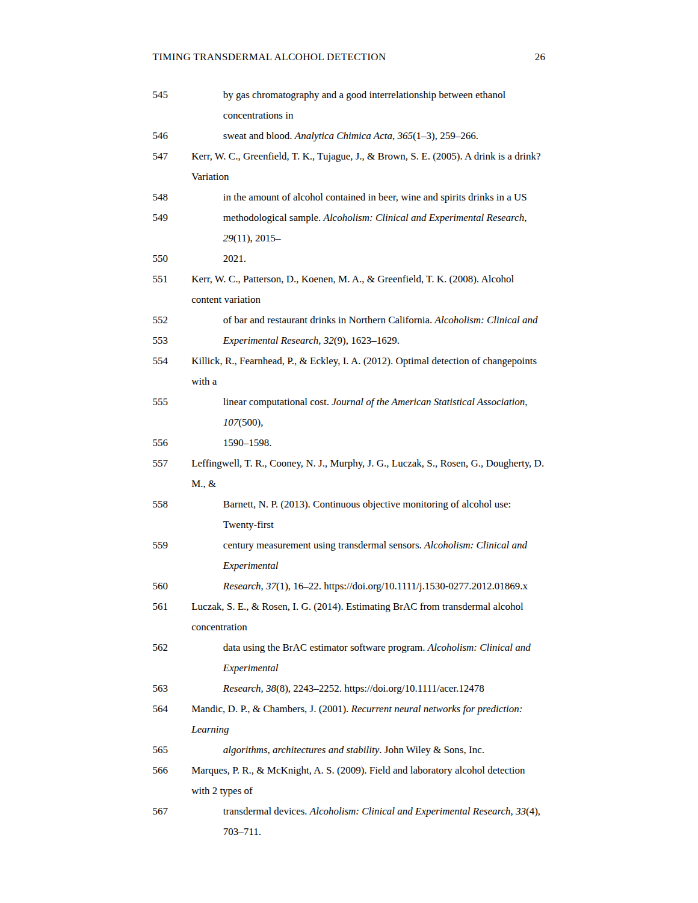Timing Transdermal Alcohol Detection 26
545 by gas chromatography and a good interrelationship between ethanol concentrations in
546 sweat and blood. Analytica Chimica Acta, 365(1–3), 259–266.
547 Kerr, W. C., Greenfield, T. K., Tujague, J., & Brown, S. E. (2005). A drink is a drink? Variation
548 in the amount of alcohol contained in beer, wine and spirits drinks in a US
549 methodological sample. Alcoholism: Clinical and Experimental Research, 29(11), 2015–
5502021.
551 Kerr, W. C., Patterson, D., Koenen, M. A., & Greenfield, T. K. (2008). Alcohol content variation
552 of bar and restaurant drinks in Northern California. Alcoholism: Clinical and
553 Experimental Research, 32(9), 1623–1629.
554 Killick, R., Fearnhead, P., & Eckley, I. A. (2012). Optimal detection of changepoints with a
555 linear computational cost. Journal of the American Statistical Association, 107(500),
5561590–1598.
557 Leffingwell, T. R., Cooney, N. J., Murphy, J. G., Luczak, S., Rosen, G., Dougherty, D. M., &
558 Barnett, N. P. (2013). Continuous objective monitoring of alcohol use: Twenty-first
559 century measurement using transdermal sensors. Alcoholism: Clinical and Experimental
560 Research, 37(1), 16–22. https://doi.org/10.1111/j.1530-0277.2012.01869.x
561 Luczak, S. E., & Rosen, I. G. (2014). Estimating BrAC from transdermal alcohol concentration
562 data using the BrAC estimator software program. Alcoholism: Clinical and Experimental
563 Research, 38(8), 2243–2252. https://doi.org/10.1111/acer.12478
564 Mandic, D. P., & Chambers, J. (2001). Recurrent neural networks for prediction: Learning
565 algorithms, architectures and stability. John Wiley & Sons, Inc.
566 Marques, P. R., & McKnight, A. S. (2009). Field and laboratory alcohol detection with 2 types of
567 transdermal devices. Alcoholism: Clinical and Experimental Research, 33(4), 703–711.